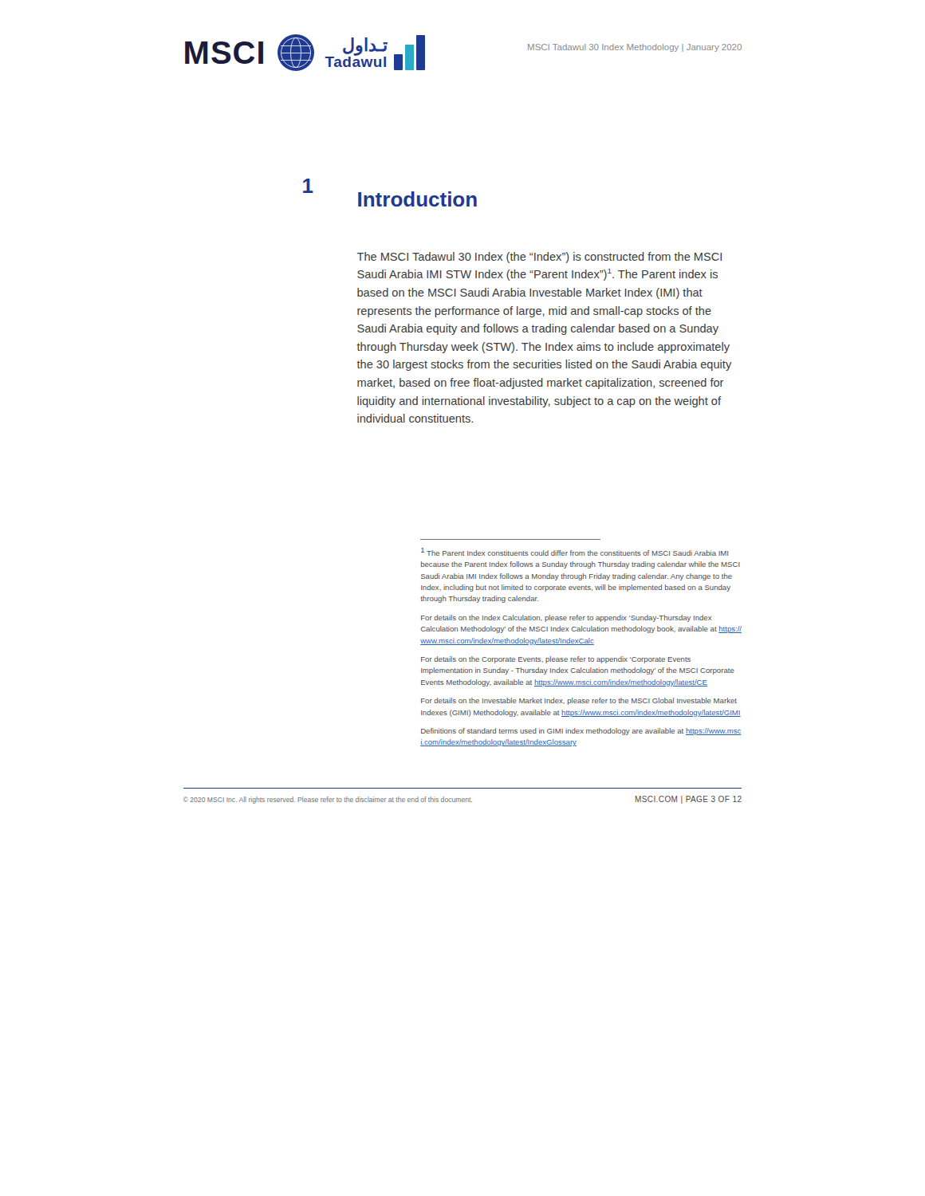MSCI
تـداول
Tadawul
MSCI Tadawul 30 Index Methodology | January 2020
1
Introduction
The MSCI Tadawul 30 Index (the “Index”) is constructed from the MSCI Saudi Arabia IMI STW Index (the “Parent Index”)1. The Parent index is based on the MSCI Saudi Arabia Investable Market Index (IMI) that represents the performance of large, mid and small-cap stocks of the Saudi Arabia equity and follows a trading calendar based on a Sunday through Thursday week (STW). The Index aims to include approximately the 30 largest stocks from the securities listed on the Saudi Arabia equity market, based on free float-adjusted market capitalization, screened for liquidity and international investability, subject to a cap on the weight of individual constituents.
1 The Parent Index constituents could differ from the constituents of MSCI Saudi Arabia IMI because the Parent Index follows a Sunday through Thursday trading calendar while the MSCI Saudi Arabia IMI Index follows a Monday through Friday trading calendar. Any change to the Index, including but not limited to corporate events, will be implemented based on a Sunday through Thursday trading calendar.
For details on the Index Calculation, please refer to appendix ‘Sunday-Thursday Index Calculation Methodology’ of the MSCI Index Calculation methodology book, available at https://www.msci.com/index/methodology/latest/IndexCalc
For details on the Corporate Events, please refer to appendix ‘Corporate Events Implementation in Sunday - Thursday Index Calculation methodology’ of the MSCI Corporate Events Methodology, available at https://www.msci.com/index/methodology/latest/CE
For details on the Investable Market Index, please refer to the MSCI Global Investable Market Indexes (GIMI) Methodology, available at https://www.msci.com/index/methodology/latest/GIMI
Definitions of standard terms used in GIMI index methodology are available at https://www.msci.com/index/methodology/latest/IndexGlossary
© 2020 MSCI Inc. All rights reserved. Please refer to the disclaimer at the end of this document.
MSCI.COM | PAGE 3 OF 12